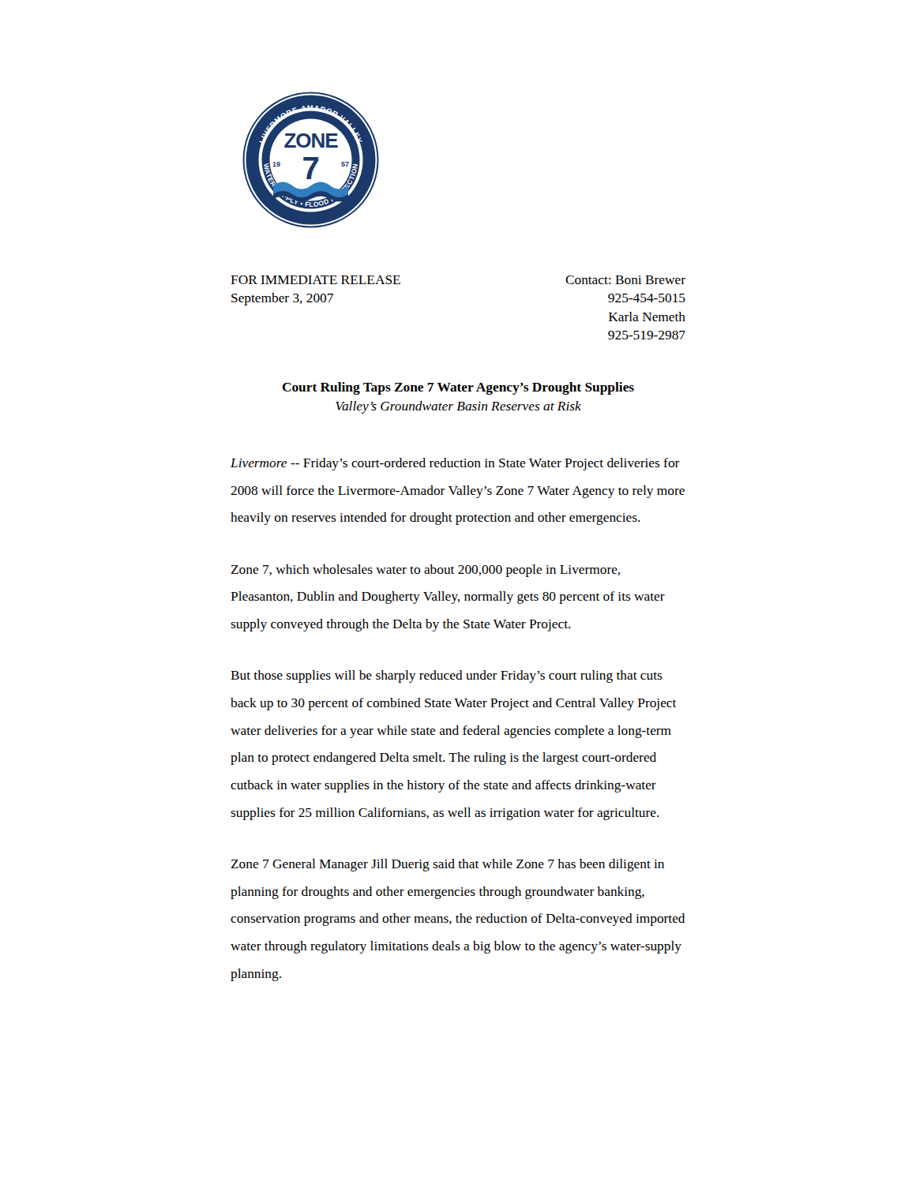LIVERMORE-AMADOR VALLEY WATER SUPPLY • FLOOD PROTECTION ZONE 7 19 57
| FOR IMMEDIATE RELEASE | Contact: Boni Brewer |
| September 3, 2007 | 925-454-5015 |
| | Karla Nemeth |
| | 925-519-2987 |
Court Ruling Taps Zone 7 Water Agency’s Drought Supplies
Valley’s Groundwater Basin Reserves at Risk
Livermore -- Friday’s court-ordered reduction in State Water Project deliveries for 2008 will force the Livermore-Amador Valley’s Zone 7 Water Agency to rely more heavily on reserves intended for drought protection and other emergencies.
Zone 7, which wholesales water to about 200,000 people in Livermore, Pleasanton, Dublin and Dougherty Valley, normally gets 80 percent of its water supply conveyed through the Delta by the State Water Project.
But those supplies will be sharply reduced under Friday’s court ruling that cuts back up to 30 percent of combined State Water Project and Central Valley Project water deliveries for a year while state and federal agencies complete a long-term plan to protect endangered Delta smelt. The ruling is the largest court-ordered cutback in water supplies in the history of the state and affects drinking-water supplies for 25 million Californians, as well as irrigation water for agriculture.
Zone 7 General Manager Jill Duerig said that while Zone 7 has been diligent in planning for droughts and other emergencies through groundwater banking, conservation programs and other means, the reduction of Delta-conveyed imported water through regulatory limitations deals a big blow to the agency’s water-supply planning.